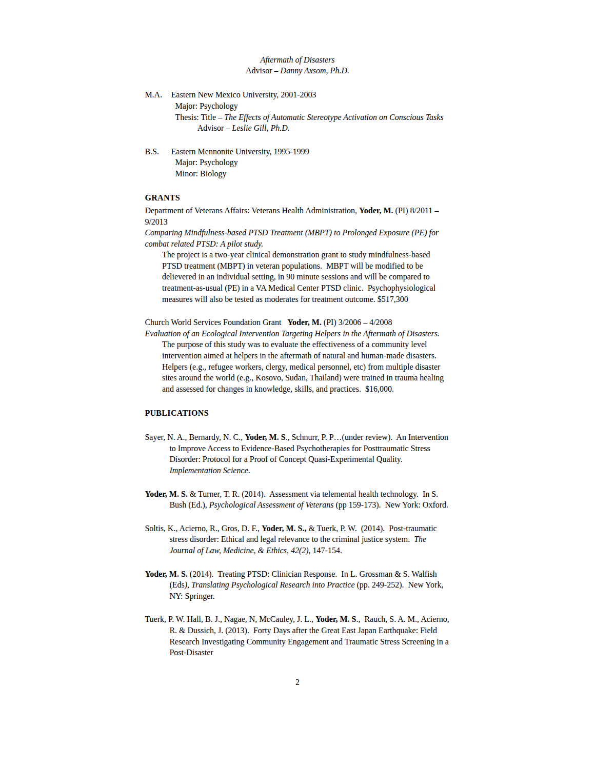Aftermath of Disasters Advisor – Danny Axsom, Ph.D.
M.A.
Eastern New Mexico University, 2001-2003
Major: Psychology
Thesis: Title – The Effects of Automatic Stereotype Activation on Conscious Tasks
Advisor – Leslie Gill, Ph.D.
B.S.
Eastern Mennonite University, 1995-1999
Major: Psychology
Minor: Biology
GRANTS
Department of Veterans Affairs: Veterans Health Administration, Yoder, M. (PI) 8/2011 – 9/2013
Comparing Mindfulness-based PTSD Treatment (MBPT) to Prolonged Exposure (PE) for combat related PTSD: A pilot study.
The project is a two-year clinical demonstration grant to study mindfulness-based PTSD treatment (MBPT) in veteran populations. MBPT will be modified to be delievered in an individual setting, in 90 minute sessions and will be compared to treatment-as-usual (PE) in a VA Medical Center PTSD clinic. Psychophysiological measures will also be tested as moderates for treatment outcome. $517,300
Church World Services Foundation Grant Yoder, M. (PI) 3/2006 – 4/2008
Evaluation of an Ecological Intervention Targeting Helpers in the Aftermath of Disasters.
The purpose of this study was to evaluate the effectiveness of a community level intervention aimed at helpers in the aftermath of natural and human-made disasters. Helpers (e.g., refugee workers, clergy, medical personnel, etc) from multiple disaster sites around the world (e.g., Kosovo, Sudan, Thailand) were trained in trauma healing and assessed for changes in knowledge, skills, and practices. $16,000.
PUBLICATIONS
Sayer, N. A., Bernardy, N. C., Yoder, M. S., Schnurr, P. P…(under review). An Intervention to Improve Access to Evidence-Based Psychotherapies for Posttraumatic Stress Disorder: Protocol for a Proof of Concept Quasi-Experimental Quality. Implementation Science.
Yoder, M. S. & Turner, T. R. (2014). Assessment via telemental health technology. In S. Bush (Ed.), Psychological Assessment of Veterans (pp 159-173). New York: Oxford.
Soltis, K., Acierno, R., Gros, D. F., Yoder, M. S., & Tuerk, P. W. (2014). Post-traumatic stress disorder: Ethical and legal relevance to the criminal justice system. The Journal of Law, Medicine, & Ethics, 42(2), 147-154.
Yoder, M. S. (2014). Treating PTSD: Clinician Response. In L. Grossman & S. Walfish (Eds), Translating Psychological Research into Practice (pp. 249-252). New York, NY: Springer.
Tuerk, P. W. Hall, B. J., Nagae, N, McCauley, J. L., Yoder, M. S., Rauch, S. A. M., Acierno, R. & Dussich, J. (2013). Forty Days after the Great East Japan Earthquake: Field Research Investigating Community Engagement and Traumatic Stress Screening in a Post-Disaster
2